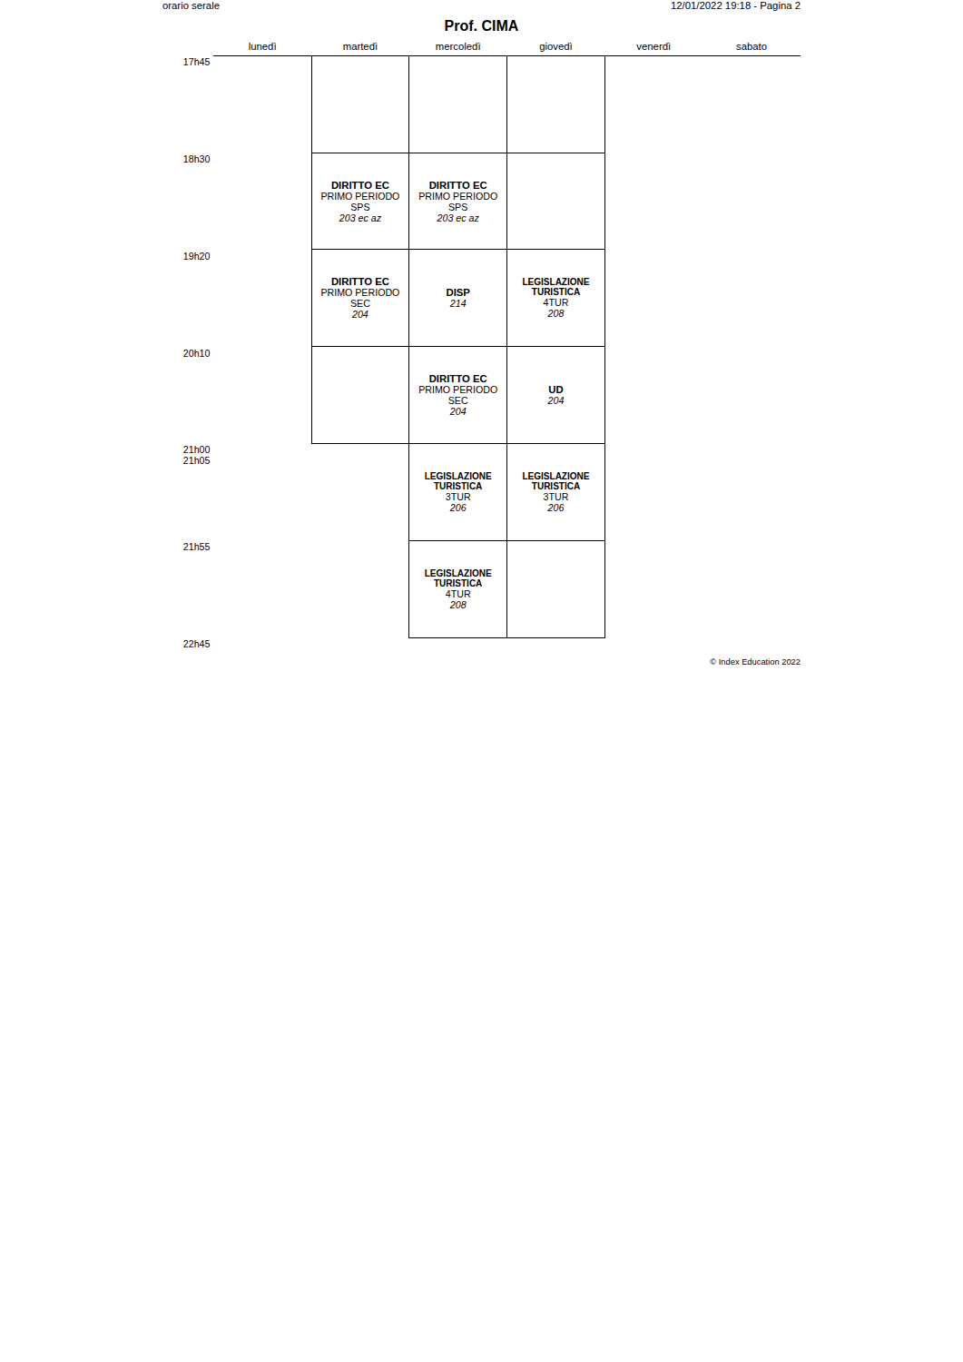orario serale
12/01/2022 19:18 - Pagina 2
Prof. CIMA
| | lunedì | martedì | mercoledì | giovedì | venerdì | sabato |
| --- | --- | --- | --- | --- | --- | --- |
| 17h45 | | | | | | |
| 18h30 | | DIRITTO EC PRIMO PERIODO SPS 203 ec az | DIRITTO EC PRIMO PERIODO SPS 203 ec az | | | |
| 19h20 | | DIRITTO EC PRIMO PERIODO SEC 204 | DISP 214 | LEGISLAZIONE TURISTICA 4TUR 208 | | |
| 20h10 | | | DIRITTO EC PRIMO PERIODO SEC 204 | UD 204 | | |
| 21h00 21h05 | | | LEGISLAZIONE TURISTICA 3TUR 206 | LEGISLAZIONE TURISTICA 3TUR 206 | | |
| 21h55 | | | LEGISLAZIONE TURISTICA 4TUR 208 | | | |
| 22h45 | | | | | | |
© Index Education 2022